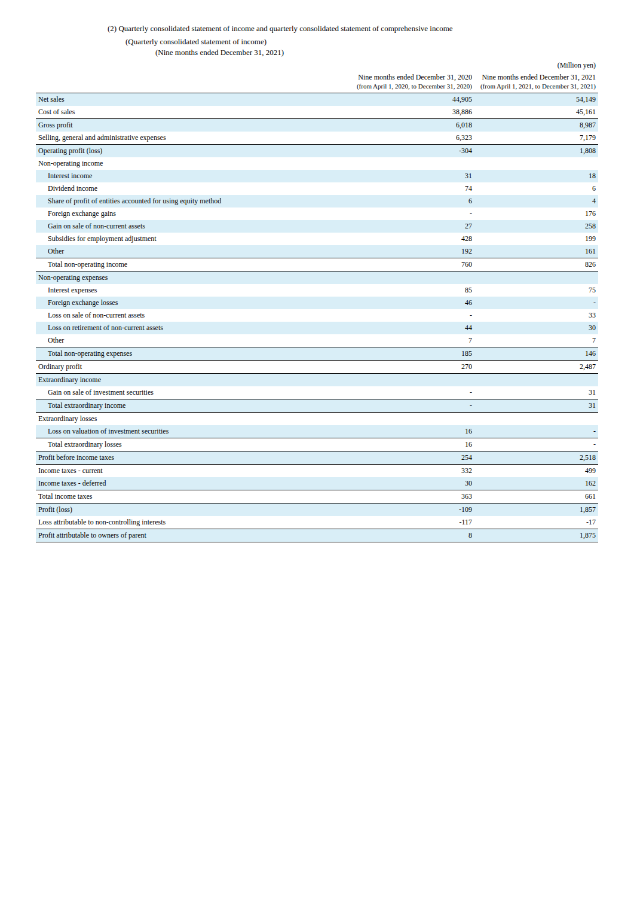(2) Quarterly consolidated statement of income and quarterly consolidated statement of comprehensive income
(Quarterly consolidated statement of income)
(Nine months ended December 31, 2021)
(Million yen)
| | Nine months ended December 31, 2020 (from April 1, 2020, to December 31, 2020) | Nine months ended December 31, 2021 (from April 1, 2021, to December 31, 2021) |
| --- | --- | --- |
| Net sales | 44,905 | 54,149 |
| Cost of sales | 38,886 | 45,161 |
| Gross profit | 6,018 | 8,987 |
| Selling, general and administrative expenses | 6,323 | 7,179 |
| Operating profit (loss) | -304 | 1,808 |
| Non-operating income | | |
| Interest income | 31 | 18 |
| Dividend income | 74 | 6 |
| Share of profit of entities accounted for using equity method | 6 | 4 |
| Foreign exchange gains | - | 176 |
| Gain on sale of non-current assets | 27 | 258 |
| Subsidies for employment adjustment | 428 | 199 |
| Other | 192 | 161 |
| Total non-operating income | 760 | 826 |
| Non-operating expenses | | |
| Interest expenses | 85 | 75 |
| Foreign exchange losses | 46 | - |
| Loss on sale of non-current assets | - | 33 |
| Loss on retirement of non-current assets | 44 | 30 |
| Other | 7 | 7 |
| Total non-operating expenses | 185 | 146 |
| Ordinary profit | 270 | 2,487 |
| Extraordinary income | | |
| Gain on sale of investment securities | - | 31 |
| Total extraordinary income | - | 31 |
| Extraordinary losses | | |
| Loss on valuation of investment securities | 16 | - |
| Total extraordinary losses | 16 | - |
| Profit before income taxes | 254 | 2,518 |
| Income taxes - current | 332 | 499 |
| Income taxes - deferred | 30 | 162 |
| Total income taxes | 363 | 661 |
| Profit (loss) | -109 | 1,857 |
| Loss attributable to non-controlling interests | -117 | -17 |
| Profit attributable to owners of parent | 8 | 1,875 |